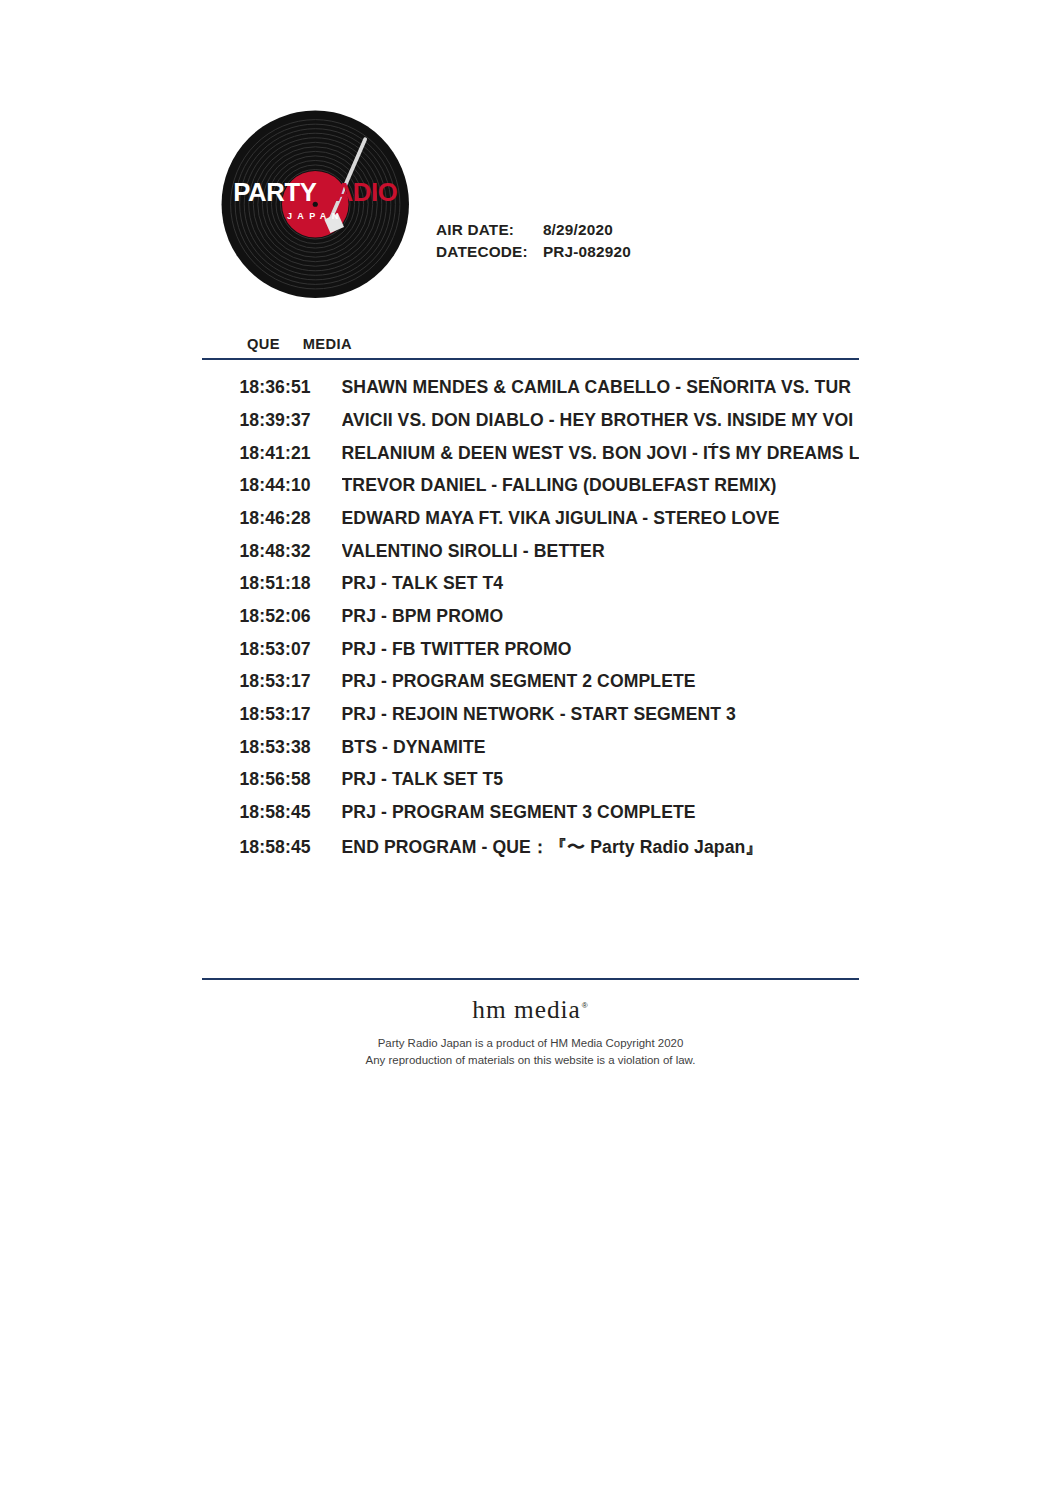PARTYRADIO JAPAN
| AIR DATE: | 8/29/2020 |
| DATECODE: | PRJ-082920 |
QUE MEDIA
18:36:51 SHAWN MENDES & CAMILA CABELLO - SEÑORITA VS. TUR
18:39:37 AVICII VS. DON DIABLO - HEY BROTHER VS. INSIDE MY VOI
18:41:21 RELANIUM & DEEN WEST VS. BON JOVI - IT́S MY DREAMS L
18:44:10 TREVOR DANIEL - FALLING (DOUBLEFAST REMIX)
18:46:28 EDWARD MAYA FT. VIKA JIGULINA - STEREO LOVE
18:48:32 VALENTINO SIROLLI - BETTER
18:51:18 PRJ - TALK SET T4
18:52:06 PRJ - BPM PROMO
18:53:07 PRJ - FB TWITTER PROMO
18:53:17 PRJ - PROGRAM SEGMENT 2 COMPLETE
18:53:17 PRJ - REJOIN NETWORK - START SEGMENT 3
18:53:38 BTS - DYNAMITE
18:56:58 PRJ - TALK SET T5
18:58:45 PRJ - PROGRAM SEGMENT 3 COMPLETE
18:58:45 END PROGRAM - QUE：『〜 Party Radio Japan』
hm media®
Party Radio Japan is a product of HM Media Copyright 2020
Any reproduction of materials on this website is a violation of law.